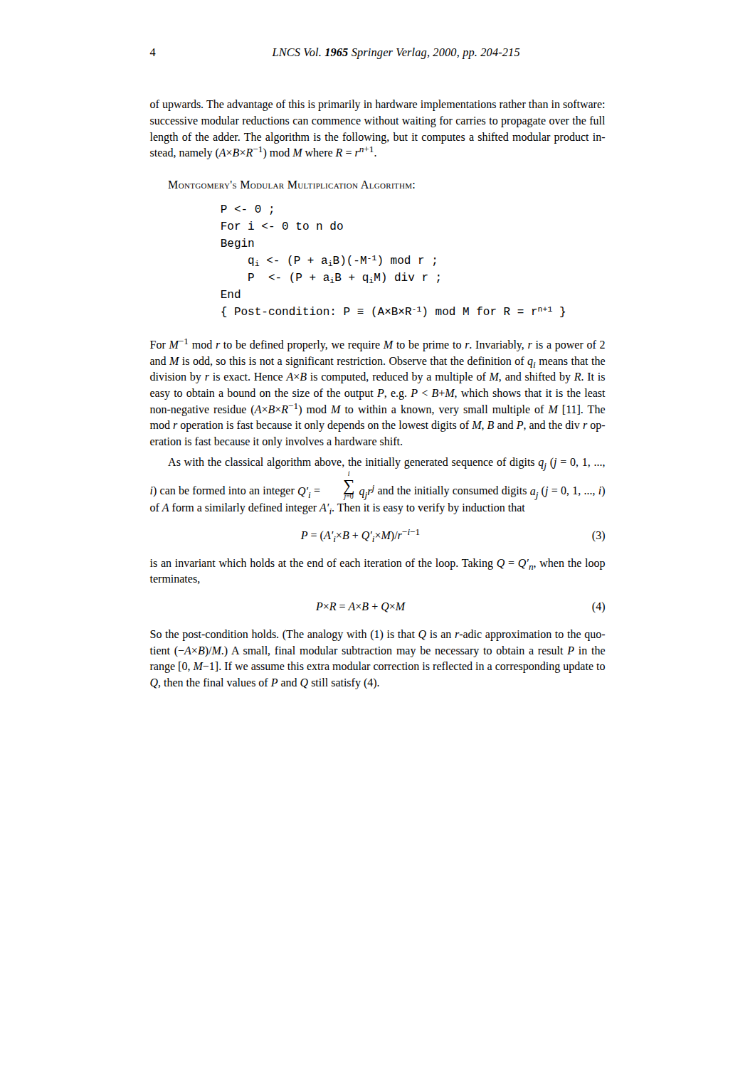4
LNCS Vol. 1965 Springer Verlag, 2000, pp. 204-215
of upwards. The advantage of this is primarily in hardware implementations rather than in software: successive modular reductions can commence without waiting for carries to propagate over the full length of the adder. The algorithm is the following, but it computes a shifted modular product instead, namely (A×B×R−1) mod M where R = rn+1.
Montgomery's Modular Multiplication Algorithm:
P <- 0 ;
For i <- 0 to n do
Begin
    qi <- (P + aiB)(-M-1) mod r ;
    P  <- (P + aiB + qiM) div r ;
End
{ Post-condition: P ≡ (A×B×R-1) mod M for R = rn+1 }
For M−1 mod r to be defined properly, we require M to be prime to r. Invariably, r is a power of 2 and M is odd, so this is not a significant restriction. Observe that the definition of qi means that the division by r is exact. Hence A×B is computed, reduced by a multiple of M, and shifted by R. It is easy to obtain a bound on the size of the output P, e.g. P < B+M, which shows that it is the least non-negative residue (A×B×R−1) mod M to within a known, very small multiple of M [11]. The mod r operation is fast because it only depends on the lowest digits of M, B and P, and the div r operation is fast because it only involves a hardware shift.
As with the classical algorithm above, the initially generated sequence of digits qj (j = 0, 1, ..., i) can be formed into an integer Q′i = i∑j=0 qjrj and the initially consumed digits aj (j = 0, 1, ..., i) of A form a similarly defined integer A′i. Then it is easy to verify by induction that
P = (A′i×B + Q′i×M)/r−i−1
(3)
is an invariant which holds at the end of each iteration of the loop. Taking Q = Q′n, when the loop terminates,
P×R = A×B + Q×M
(4)
So the post-condition holds. (The analogy with (1) is that Q is an r-adic approximation to the quotient (−A×B)/M.) A small, final modular subtraction may be necessary to obtain a result P in the range [0, M−1]. If we assume this extra modular correction is reflected in a corresponding update to Q, then the final values of P and Q still satisfy (4).